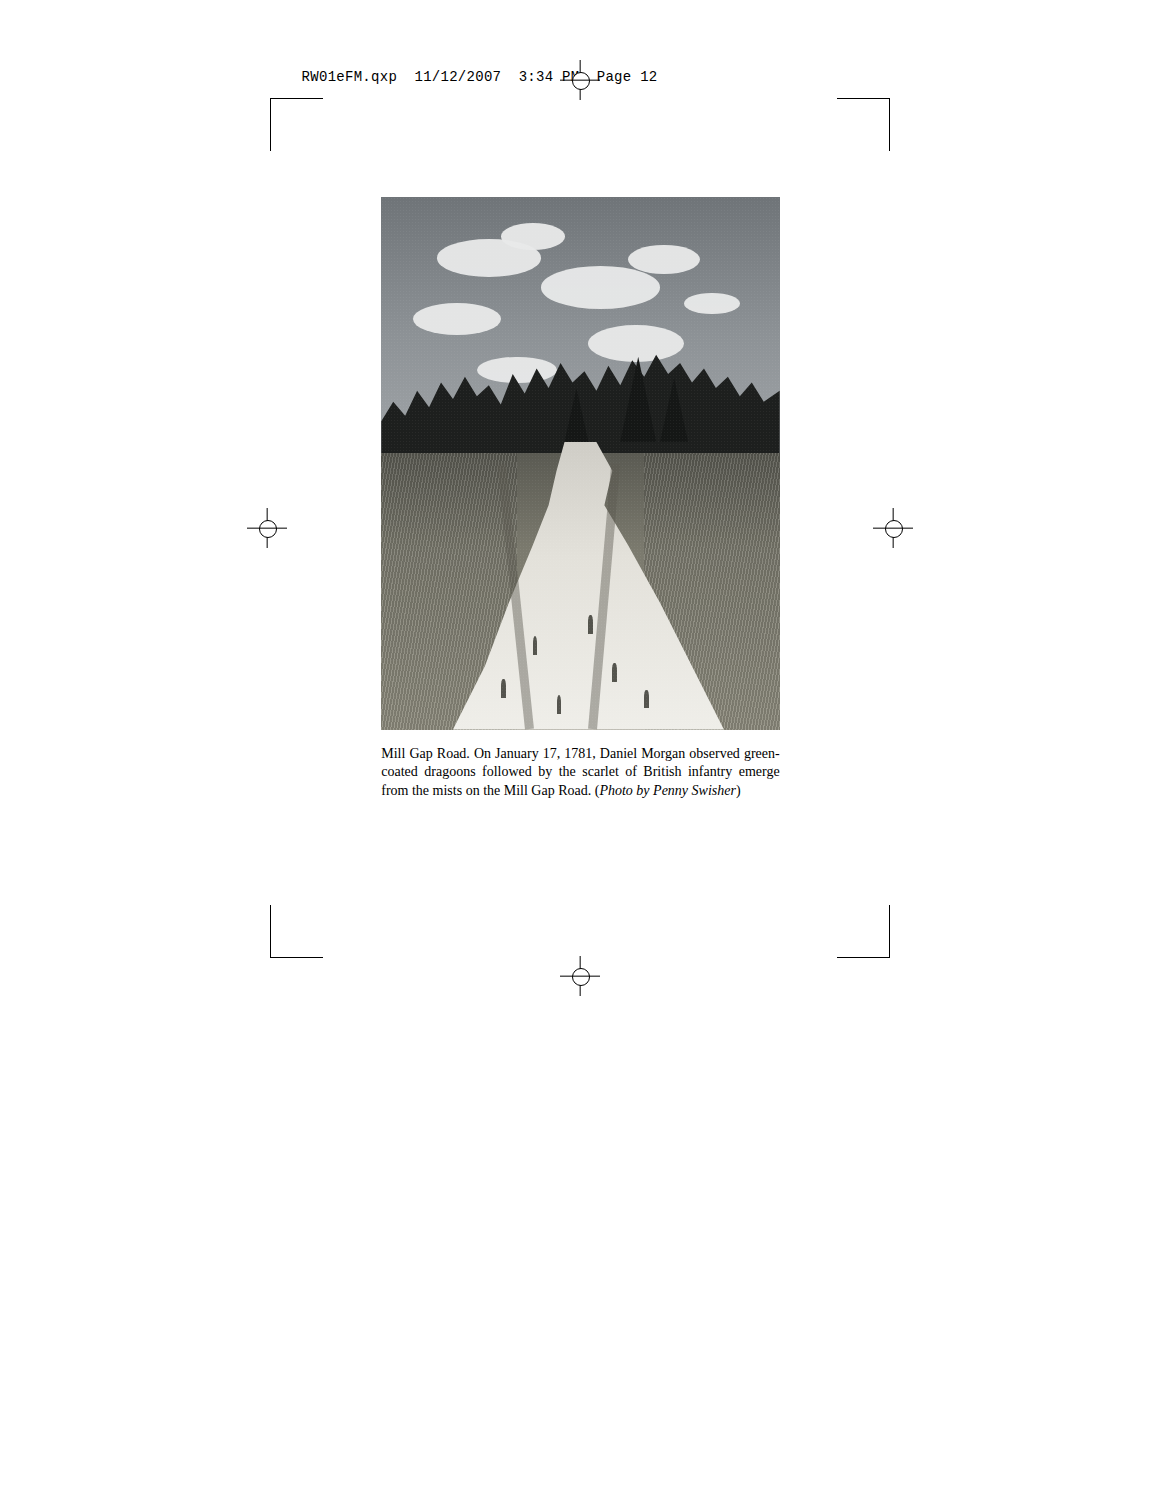RW01eFM.qxp 11/12/2007 3:34 PM Page 12
Mill Gap Road. On January 17, 1781, Daniel Morgan observed green-coated dragoons followed by the scarlet of British infantry emerge from the mists on the Mill Gap Road. (Photo by Penny Swisher)